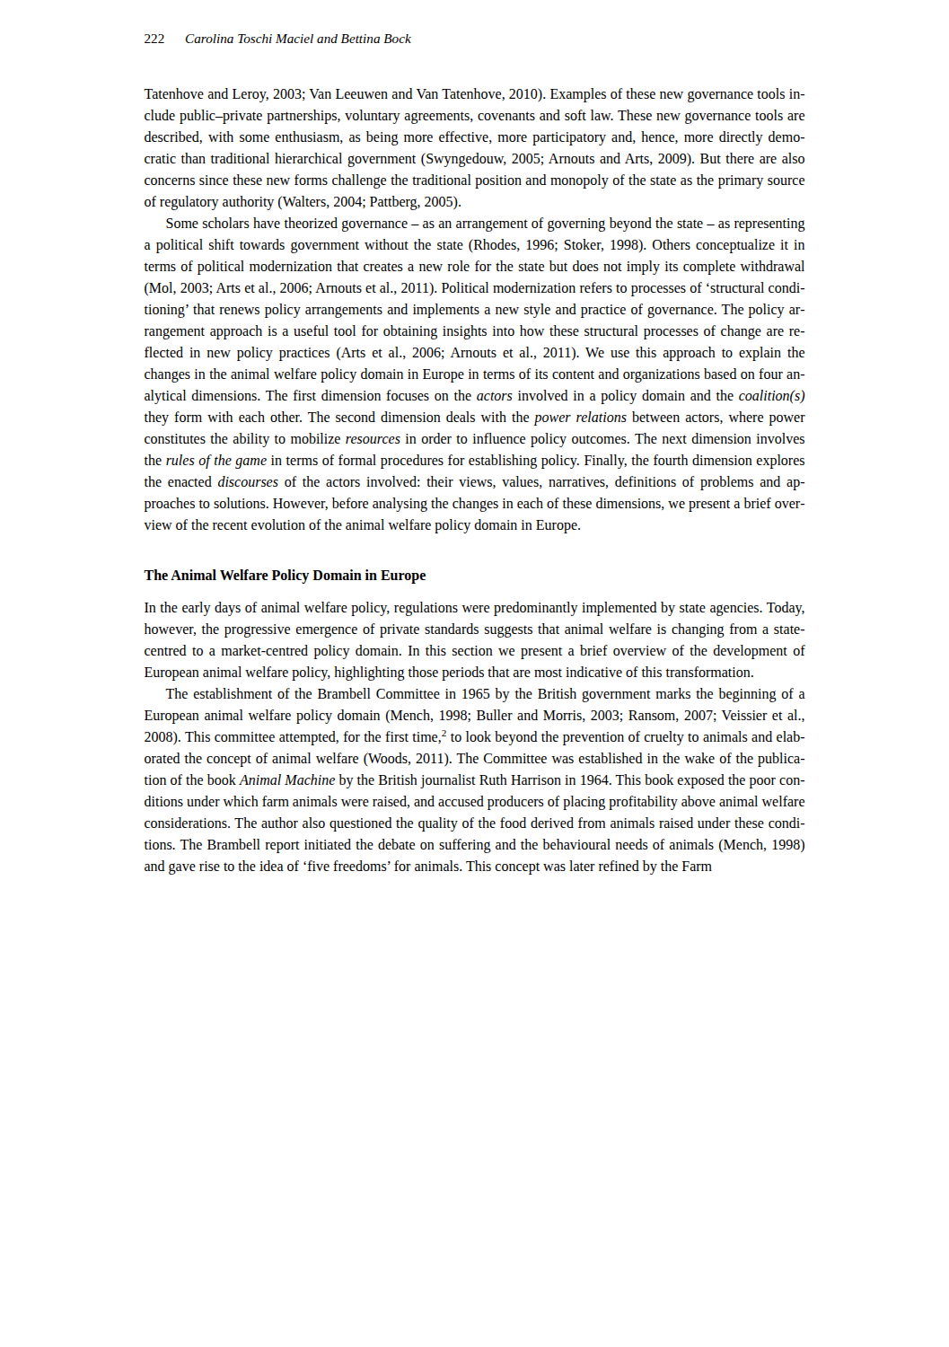222 Carolina Toschi Maciel and Bettina Bock
Tatenhove and Leroy, 2003; Van Leeuwen and Van Tatenhove, 2010). Examples of these new governance tools include public–private partnerships, voluntary agreements, covenants and soft law. These new governance tools are described, with some enthusiasm, as being more effective, more participatory and, hence, more directly democratic than traditional hierarchical government (Swyngedouw, 2005; Arnouts and Arts, 2009). But there are also concerns since these new forms challenge the traditional position and monopoly of the state as the primary source of regulatory authority (Walters, 2004; Pattberg, 2005).
Some scholars have theorized governance – as an arrangement of governing beyond the state – as representing a political shift towards government without the state (Rhodes, 1996; Stoker, 1998). Others conceptualize it in terms of political modernization that creates a new role for the state but does not imply its complete withdrawal (Mol, 2003; Arts et al., 2006; Arnouts et al., 2011). Political modernization refers to processes of ‘structural conditioning’ that renews policy arrangements and implements a new style and practice of governance. The policy arrangement approach is a useful tool for obtaining insights into how these structural processes of change are reflected in new policy practices (Arts et al., 2006; Arnouts et al., 2011). We use this approach to explain the changes in the animal welfare policy domain in Europe in terms of its content and organizations based on four analytical dimensions. The first dimension focuses on the actors involved in a policy domain and the coalition(s) they form with each other. The second dimension deals with the power relations between actors, where power constitutes the ability to mobilize resources in order to influence policy outcomes. The next dimension involves the rules of the game in terms of formal procedures for establishing policy. Finally, the fourth dimension explores the enacted discourses of the actors involved: their views, values, narratives, definitions of problems and approaches to solutions. However, before analysing the changes in each of these dimensions, we present a brief overview of the recent evolution of the animal welfare policy domain in Europe.
The Animal Welfare Policy Domain in Europe
In the early days of animal welfare policy, regulations were predominantly implemented by state agencies. Today, however, the progressive emergence of private standards suggests that animal welfare is changing from a state-centred to a market-centred policy domain. In this section we present a brief overview of the development of European animal welfare policy, highlighting those periods that are most indicative of this transformation.
The establishment of the Brambell Committee in 1965 by the British government marks the beginning of a European animal welfare policy domain (Mench, 1998; Buller and Morris, 2003; Ransom, 2007; Veissier et al., 2008). This committee attempted, for the first time,2 to look beyond the prevention of cruelty to animals and elaborated the concept of animal welfare (Woods, 2011). The Committee was established in the wake of the publication of the book Animal Machine by the British journalist Ruth Harrison in 1964. This book exposed the poor conditions under which farm animals were raised, and accused producers of placing profitability above animal welfare considerations. The author also questioned the quality of the food derived from animals raised under these conditions. The Brambell report initiated the debate on suffering and the behavioural needs of animals (Mench, 1998) and gave rise to the idea of ‘five freedoms’ for animals. This concept was later refined by the Farm